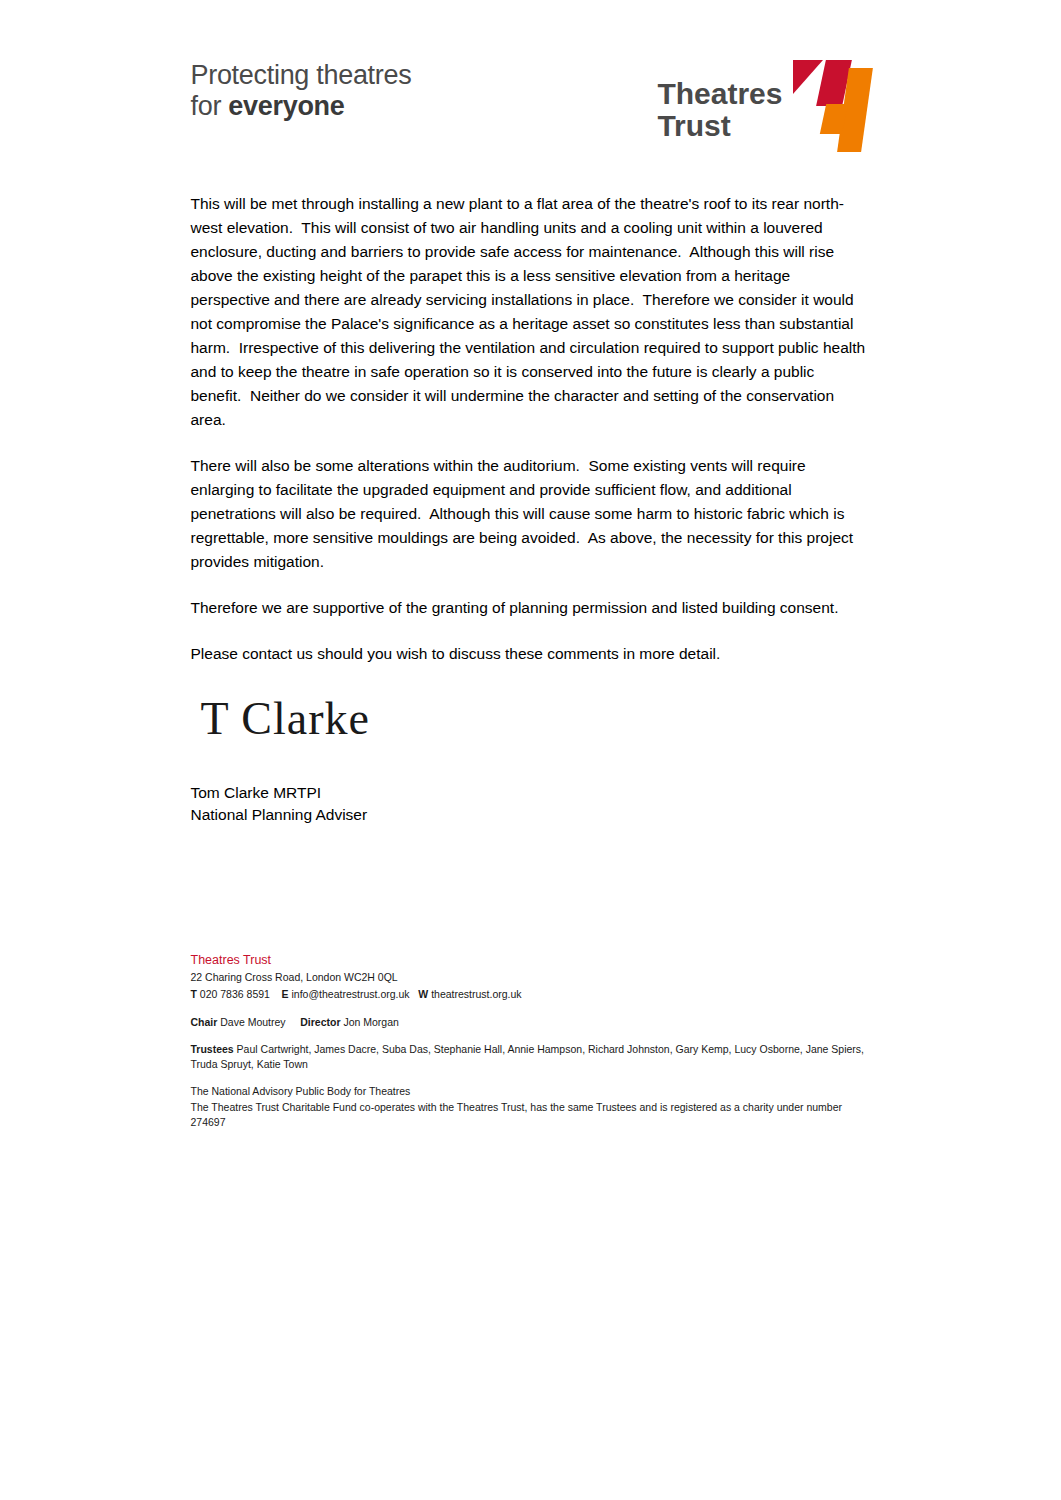Protecting theatres
for everyone
Theatres
Trust
This will be met through installing a new plant to a flat area of the theatre's roof to its rear north-west elevation. This will consist of two air handling units and a cooling unit within a louvered enclosure, ducting and barriers to provide safe access for maintenance. Although this will rise above the existing height of the parapet this is a less sensitive elevation from a heritage perspective and there are already servicing installations in place. Therefore we consider it would not compromise the Palace's significance as a heritage asset so constitutes less than substantial harm. Irrespective of this delivering the ventilation and circulation required to support public health and to keep the theatre in safe operation so it is conserved into the future is clearly a public benefit. Neither do we consider it will undermine the character and setting of the conservation area.
There will also be some alterations within the auditorium. Some existing vents will require enlarging to facilitate the upgraded equipment and provide sufficient flow, and additional penetrations will also be required. Although this will cause some harm to historic fabric which is regrettable, more sensitive mouldings are being avoided. As above, the necessity for this project provides mitigation.
Therefore we are supportive of the granting of planning permission and listed building consent.
Please contact us should you wish to discuss these comments in more detail.
T Clarke
Tom Clarke MRTPI
National Planning Adviser
Theatres Trust
22 Charing Cross Road, London WC2H 0QL
T 020 7836 8591 E info@theatrestrust.org.uk W theatrestrust.org.uk
Chair Dave Moutrey Director Jon Morgan
Trustees Paul Cartwright, James Dacre, Suba Das, Stephanie Hall, Annie Hampson, Richard Johnston, Gary Kemp, Lucy Osborne, Jane Spiers, Truda Spruyt, Katie Town
The National Advisory Public Body for Theatres
The Theatres Trust Charitable Fund co-operates with the Theatres Trust, has the same Trustees and is registered as a charity under number 274697